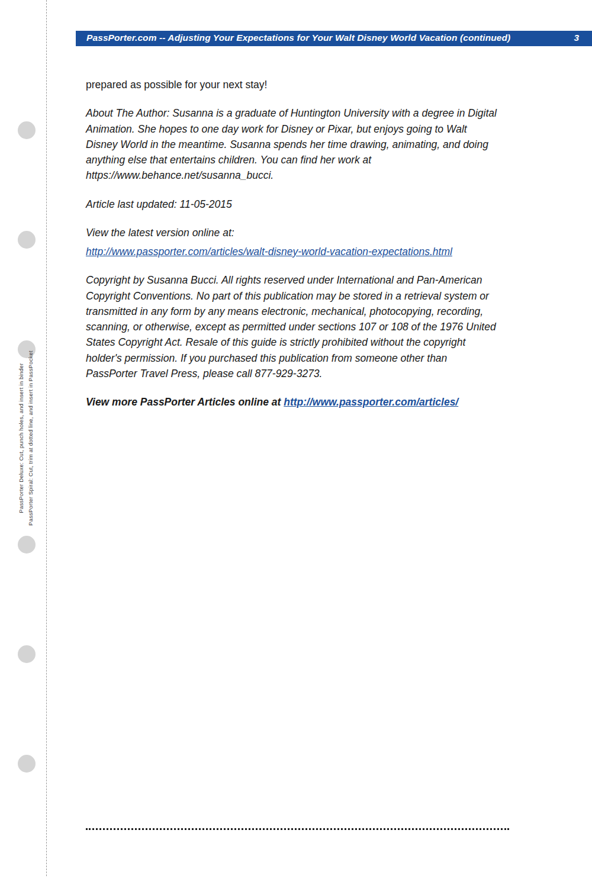PassPorter.com -- Adjusting Your Expectations for Your Walt Disney World Vacation (continued) 3
PassPorter Deluxe: Cut, punch holes, and insert in binder
PassPorter Spiral: Cut, trim at dotted line, and insert in PassPocket
prepared as possible for your next stay!
About The Author: Susanna is a graduate of Huntington University with a degree in Digital Animation. She hopes to one day work for Disney or Pixar, but enjoys going to Walt Disney World in the meantime. Susanna spends her time drawing, animating, and doing anything else that entertains children. You can find her work at https://www.behance.net/susanna_bucci.
Article last updated: 11-05-2015
View the latest version online at:
http://www.passporter.com/articles/walt-disney-world-vacation-expectations.html
Copyright by Susanna Bucci. All rights reserved under International and Pan-American Copyright Conventions. No part of this publication may be stored in a retrieval system or transmitted in any form by any means electronic, mechanical, photocopying, recording, scanning, or otherwise, except as permitted under sections 107 or 108 of the 1976 United States Copyright Act. Resale of this guide is strictly prohibited without the copyright holder's permission. If you purchased this publication from someone other than PassPorter Travel Press, please call 877-929-3273.
View more PassPorter Articles online at http://www.passporter.com/articles/